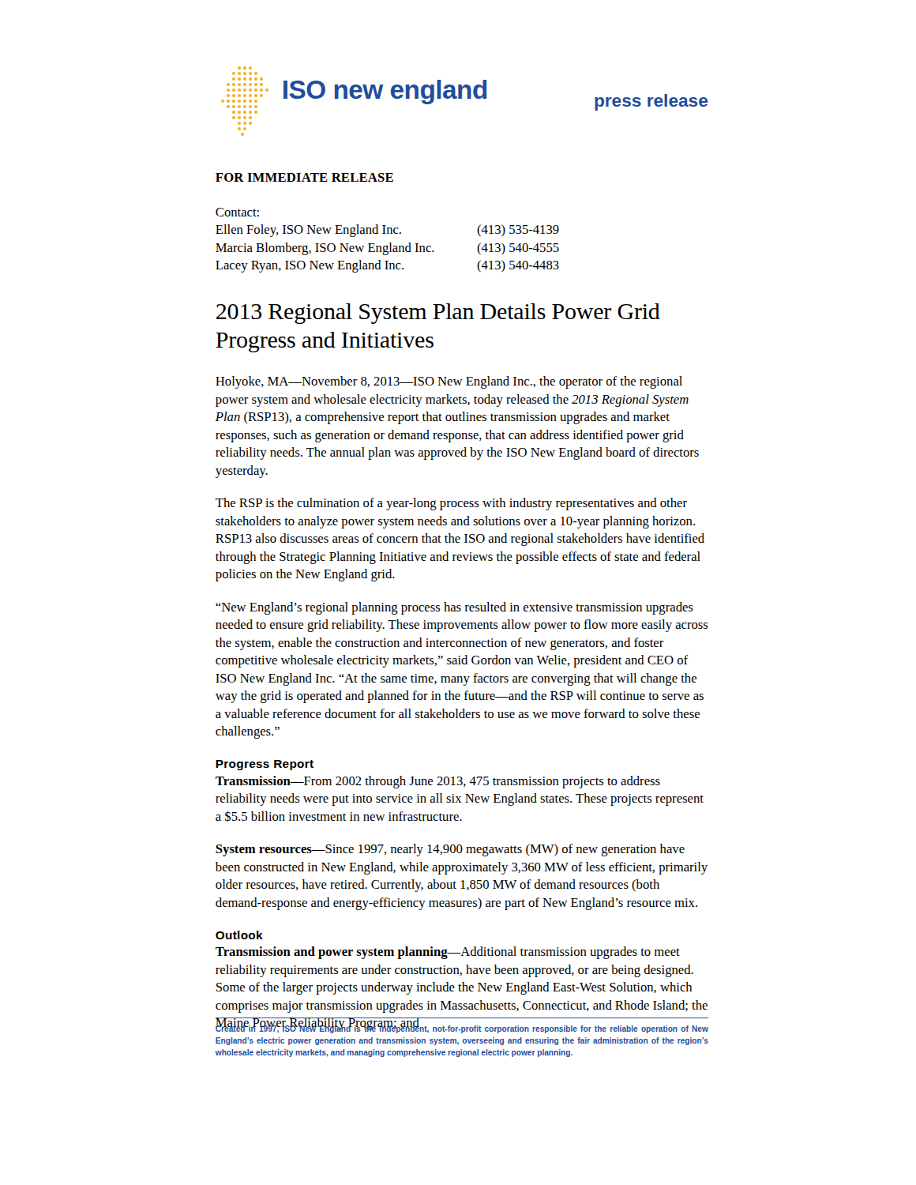ISO new england
press release
FOR IMMEDIATE RELEASE
Contact: Ellen Foley, ISO New England Inc.(413) 535-4139 Marcia Blomberg, ISO New England Inc.(413) 540-4555 Lacey Ryan, ISO New England Inc.(413) 540-4483
2013 Regional System Plan Details Power Grid Progress and Initiatives
Holyoke, MA—November 8, 2013—ISO New England Inc., the operator of the regional power system and wholesale electricity markets, today released the 2013 Regional System Plan (RSP13), a comprehensive report that outlines transmission upgrades and market responses, such as generation or demand response, that can address identified power grid reliability needs. The annual plan was approved by the ISO New England board of directors yesterday.
The RSP is the culmination of a year-long process with industry representatives and other stakeholders to analyze power system needs and solutions over a 10-year planning horizon. RSP13 also discusses areas of concern that the ISO and regional stakeholders have identified through the Strategic Planning Initiative and reviews the possible effects of state and federal policies on the New England grid.
“New England’s regional planning process has resulted in extensive transmission upgrades needed to ensure grid reliability. These improvements allow power to flow more easily across the system, enable the construction and interconnection of new generators, and foster competitive wholesale electricity markets,” said Gordon van Welie, president and CEO of ISO New England Inc. “At the same time, many factors are converging that will change the way the grid is operated and planned for in the future—and the RSP will continue to serve as a valuable reference document for all stakeholders to use as we move forward to solve these challenges.”
Progress Report
Transmission—From 2002 through June 2013, 475 transmission projects to address reliability needs were put into service in all six New England states. These projects represent a $5.5 billion investment in new infrastructure.
System resources—Since 1997, nearly 14,900 megawatts (MW) of new generation have been constructed in New England, while approximately 3,360 MW of less efficient, primarily older resources, have retired. Currently, about 1,850 MW of demand resources (both demand-response and energy-efficiency measures) are part of New England’s resource mix.
Outlook
Transmission and power system planning—Additional transmission upgrades to meet reliability requirements are under construction, have been approved, or are being designed. Some of the larger projects underway include the New England East-West Solution, which comprises major transmission upgrades in Massachusetts, Connecticut, and Rhode Island; the Maine Power Reliability Program; and
Created in 1997, ISO New England is the independent, not-for-profit corporation responsible for the reliable operation of New England’s electric power generation and transmission system, overseeing and ensuring the fair administration of the region’s wholesale electricity markets, and managing comprehensive regional electric power planning.